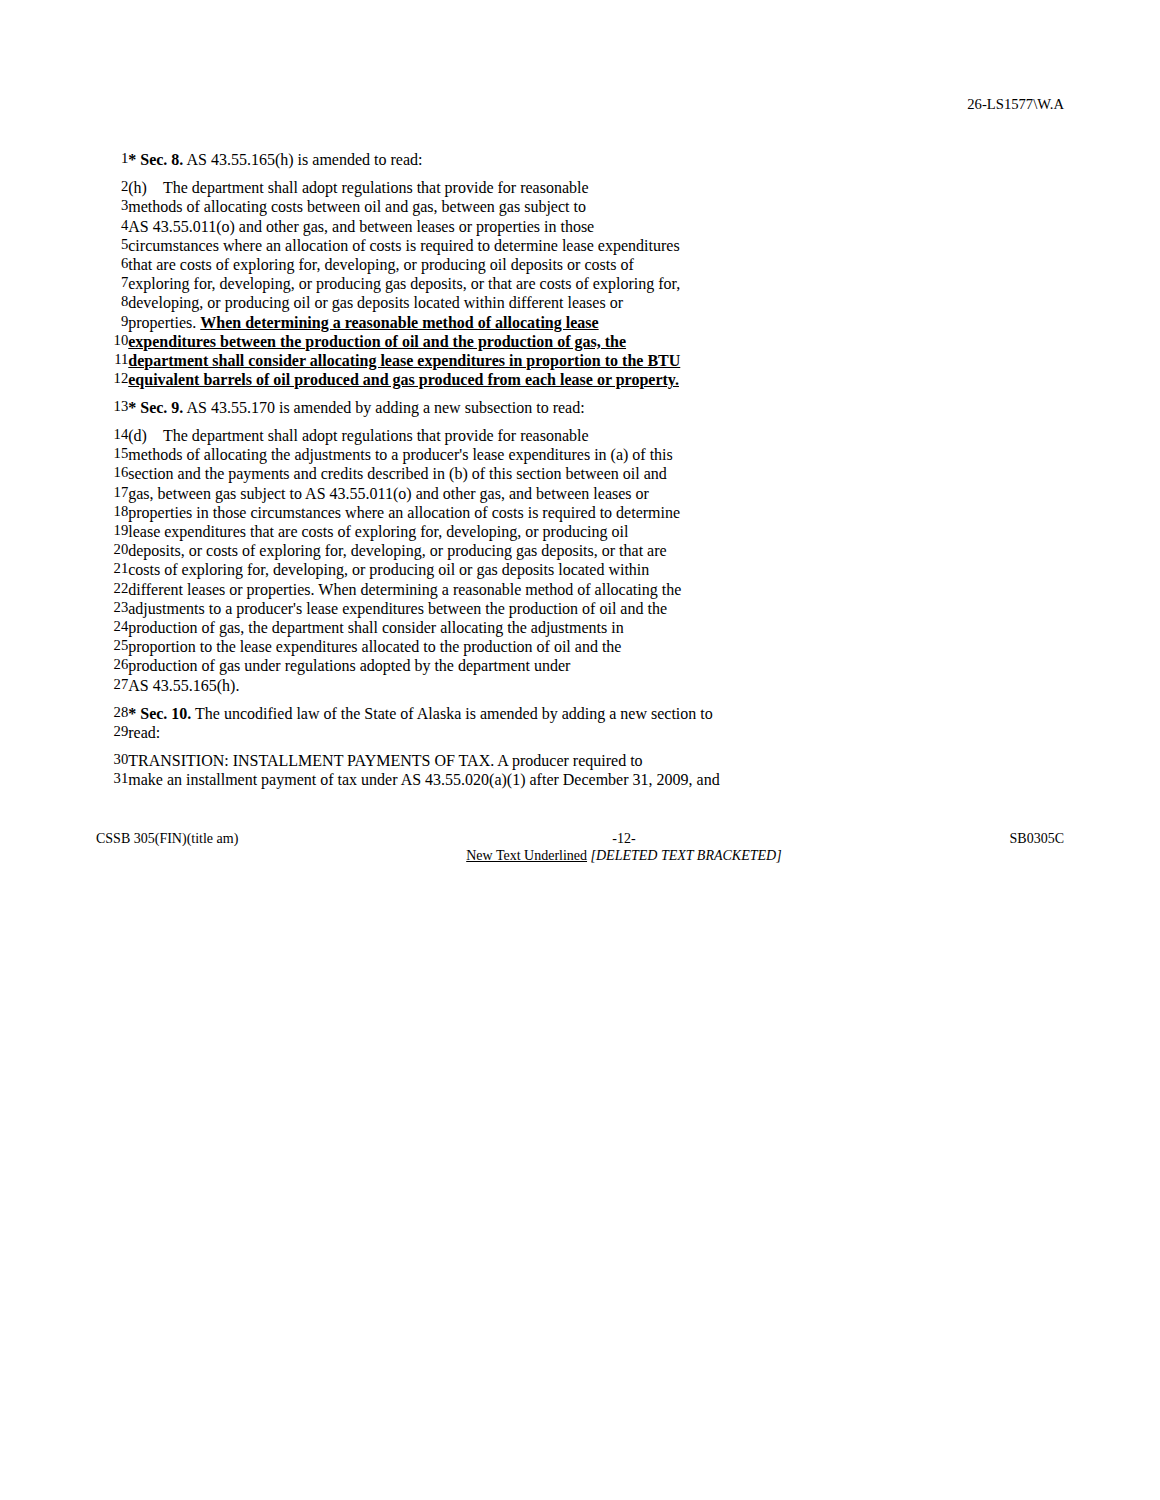26-LS1577\W.A
| 1 | * Sec. 8. AS 43.55.165(h) is amended to read: |
| 2 | (h) The department shall adopt regulations that provide for reasonable |
| 3 | methods of allocating costs between oil and gas, between gas subject to |
| 4 | AS 43.55.011(o) and other gas, and between leases or properties in those |
| 5 | circumstances where an allocation of costs is required to determine lease expenditures |
| 6 | that are costs of exploring for, developing, or producing oil deposits or costs of |
| 7 | exploring for, developing, or producing gas deposits, or that are costs of exploring for, |
| 8 | developing, or producing oil or gas deposits located within different leases or |
| 9 | properties. When determining a reasonable method of allocating lease |
| 10 | expenditures between the production of oil and the production of gas, the |
| 11 | department shall consider allocating lease expenditures in proportion to the BTU |
| 12 | equivalent barrels of oil produced and gas produced from each lease or property. |
| 13 | * Sec. 9. AS 43.55.170 is amended by adding a new subsection to read: |
| 14 | (d) The department shall adopt regulations that provide for reasonable |
| 15 | methods of allocating the adjustments to a producer's lease expenditures in (a) of this |
| 16 | section and the payments and credits described in (b) of this section between oil and |
| 17 | gas, between gas subject to AS 43.55.011(o) and other gas, and between leases or |
| 18 | properties in those circumstances where an allocation of costs is required to determine |
| 19 | lease expenditures that are costs of exploring for, developing, or producing oil |
| 20 | deposits, or costs of exploring for, developing, or producing gas deposits, or that are |
| 21 | costs of exploring for, developing, or producing oil or gas deposits located within |
| 22 | different leases or properties. When determining a reasonable method of allocating the |
| 23 | adjustments to a producer's lease expenditures between the production of oil and the |
| 24 | production of gas, the department shall consider allocating the adjustments in |
| 25 | proportion to the lease expenditures allocated to the production of oil and the |
| 26 | production of gas under regulations adopted by the department under |
| 27 | AS 43.55.165(h). |
| 28 | * Sec. 10. The uncodified law of the State of Alaska is amended by adding a new section to |
| 29 | read: |
| 30 | TRANSITION: INSTALLMENT PAYMENTS OF TAX. A producer required to |
| 31 | make an installment payment of tax under AS 43.55.020(a)(1) after December 31, 2009, and |
CSSB 305(FIN)(title am)
-12-
New Text Underlined [DELETED TEXT BRACKETED]
SB0305C